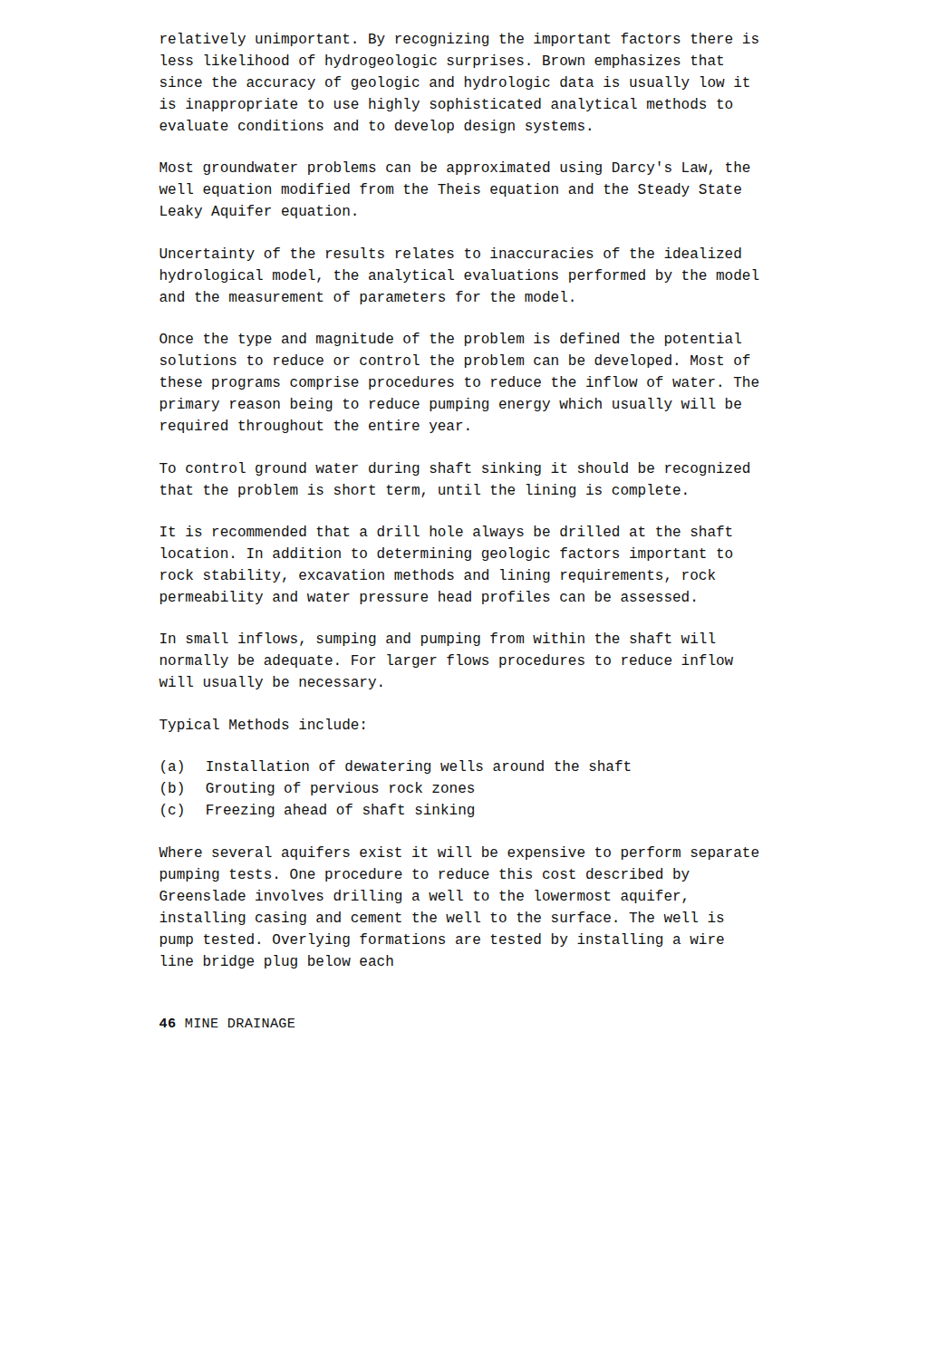relatively unimportant. By recognizing the important factors there is less likelihood of hydrogeologic surprises. Brown emphasizes that since the accuracy of geologic and hydrologic data is usually low it is inappropriate to use highly sophisticated analytical methods to evaluate conditions and to develop design systems.
Most groundwater problems can be approximated using Darcy's Law, the well equation modified from the Theis equation and the Steady State Leaky Aquifer equation.
Uncertainty of the results relates to inaccuracies of the idealized hydrological model, the analytical evaluations performed by the model and the measurement of parameters for the model.
Once the type and magnitude of the problem is defined the potential solutions to reduce or control the problem can be developed. Most of these programs comprise procedures to reduce the inflow of water. The primary reason being to reduce pumping energy which usually will be required throughout the entire year.
To control ground water during shaft sinking it should be recognized that the problem is short term, until the lining is complete.
It is recommended that a drill hole always be drilled at the shaft location. In addition to determining geologic factors important to rock stability, excavation methods and lining requirements, rock permeability and water pressure head profiles can be assessed.
In small inflows, sumping and pumping from within the shaft will normally be adequate. For larger flows procedures to reduce inflow will usually be necessary.
Typical Methods include:
(a) Installation of dewatering wells around the shaft
(b) Grouting of pervious rock zones
(c) Freezing ahead of shaft sinking
Where several aquifers exist it will be expensive to perform separate pumping tests. One procedure to reduce this cost described by Greenslade involves drilling a well to the lowermost aquifer, installing casing and cement the well to the surface. The well is pump tested. Overlying formations are tested by installing a wire line bridge plug below each
46 MINE DRAINAGE